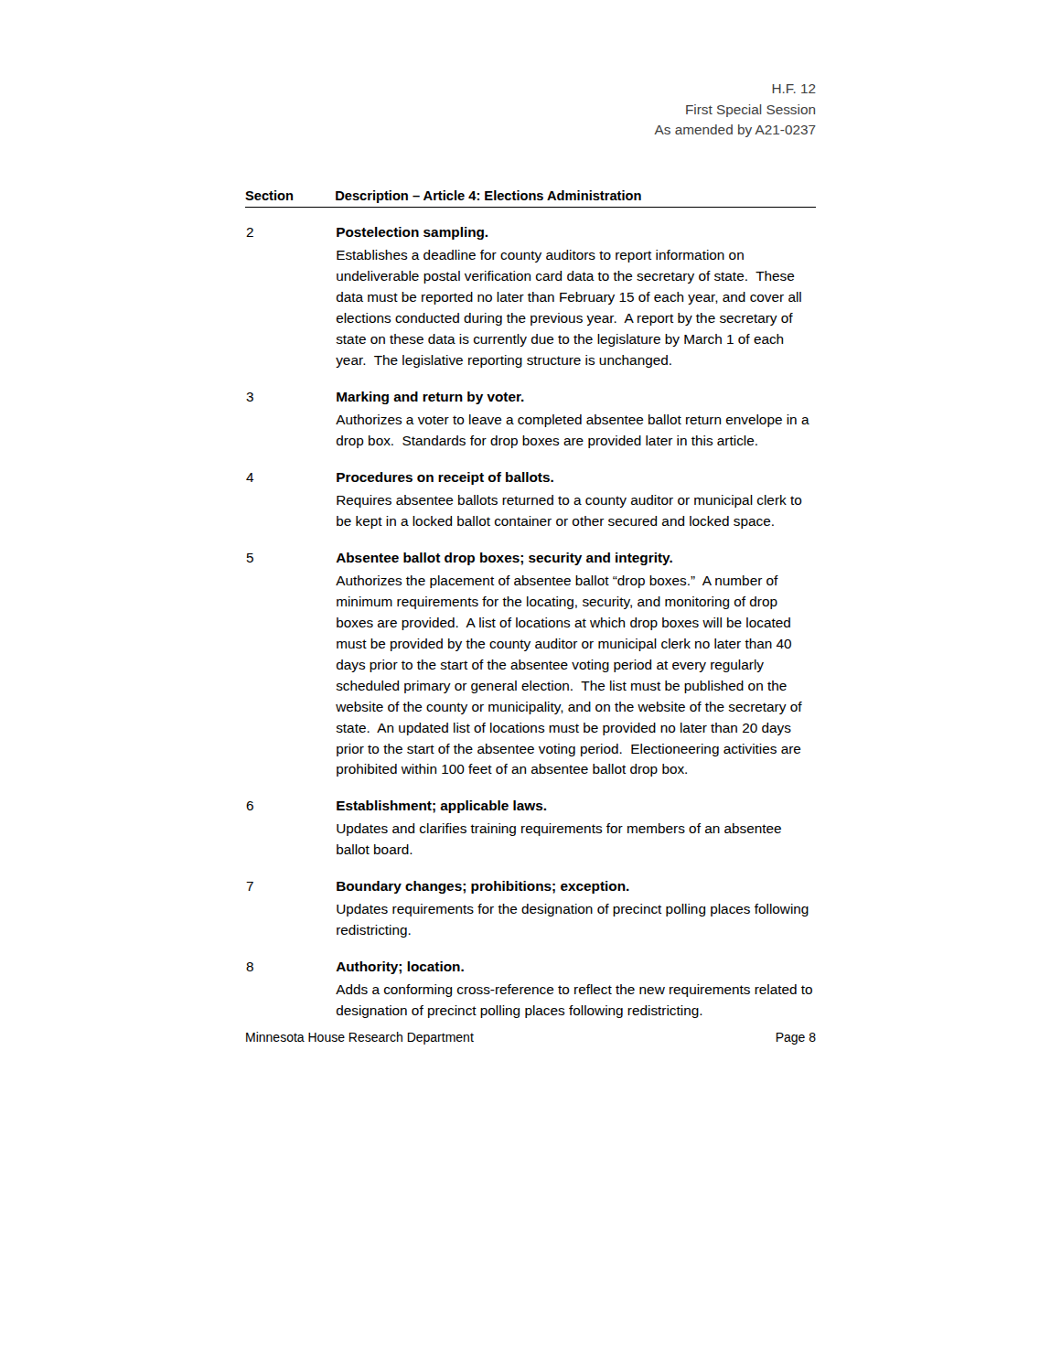H.F. 12
First Special Session
As amended by A21-0237
| Section | Description – Article 4: Elections Administration |
| --- | --- |
| 2 | Postelection sampling. Establishes a deadline for county auditors to report information on undeliverable postal verification card data to the secretary of state. These data must be reported no later than February 15 of each year, and cover all elections conducted during the previous year. A report by the secretary of state on these data is currently due to the legislature by March 1 of each year. The legislative reporting structure is unchanged. |
| 3 | Marking and return by voter. Authorizes a voter to leave a completed absentee ballot return envelope in a drop box. Standards for drop boxes are provided later in this article. |
| 4 | Procedures on receipt of ballots. Requires absentee ballots returned to a county auditor or municipal clerk to be kept in a locked ballot container or other secured and locked space. |
| 5 | Absentee ballot drop boxes; security and integrity. Authorizes the placement of absentee ballot “drop boxes.” A number of minimum requirements for the locating, security, and monitoring of drop boxes are provided. A list of locations at which drop boxes will be located must be provided by the county auditor or municipal clerk no later than 40 days prior to the start of the absentee voting period at every regularly scheduled primary or general election. The list must be published on the website of the county or municipality, and on the website of the secretary of state. An updated list of locations must be provided no later than 20 days prior to the start of the absentee voting period. Electioneering activities are prohibited within 100 feet of an absentee ballot drop box. |
| 6 | Establishment; applicable laws. Updates and clarifies training requirements for members of an absentee ballot board. |
| 7 | Boundary changes; prohibitions; exception. Updates requirements for the designation of precinct polling places following redistricting. |
| 8 | Authority; location. Adds a conforming cross-reference to reflect the new requirements related to designation of precinct polling places following redistricting. |
Minnesota House Research Department Page 8